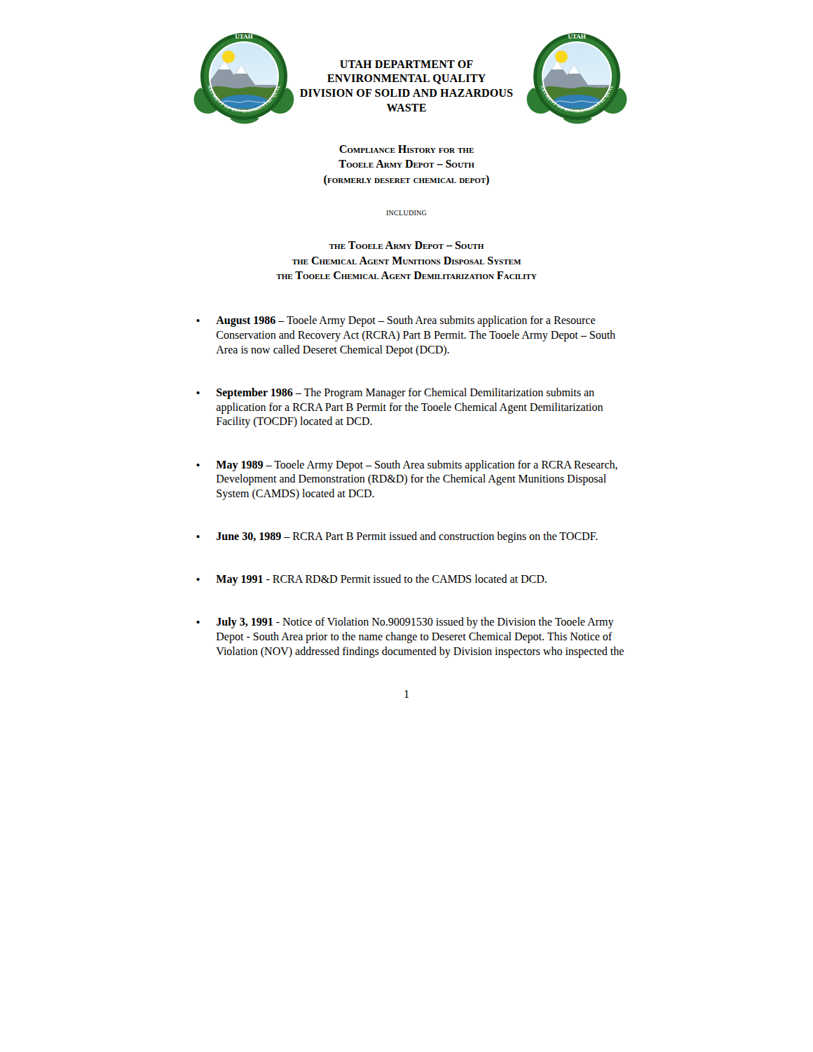UTAH DEPARTMENT OF ENVIRONMENTAL QUALITY
UTAH DEPARTMENT OF ENVIRONMENTAL QUALITY DIVISION OF SOLID AND HAZARDOUS WASTE
UTAH DEPARTMENT OF ENVIRONMENTAL QUALITY
Compliance History for the Tooele Army Depot – South (formerly deseret chemical depot)
including
the Tooele Army Depot – South the Chemical Agent Munitions Disposal System the Tooele Chemical Agent Demilitarization Facility
August 1986 – Tooele Army Depot – South Area submits application for a Resource Conservation and Recovery Act (RCRA) Part B Permit. The Tooele Army Depot – South Area is now called Deseret Chemical Depot (DCD).
September 1986 – The Program Manager for Chemical Demilitarization submits an application for a RCRA Part B Permit for the Tooele Chemical Agent Demilitarization Facility (TOCDF) located at DCD.
May 1989 – Tooele Army Depot – South Area submits application for a RCRA Research, Development and Demonstration (RD&D) for the Chemical Agent Munitions Disposal System (CAMDS) located at DCD.
June 30, 1989 – RCRA Part B Permit issued and construction begins on the TOCDF.
May 1991 - RCRA RD&D Permit issued to the CAMDS located at DCD.
July 3, 1991 - Notice of Violation No.90091530 issued by the Division the Tooele Army Depot - South Area prior to the name change to Deseret Chemical Depot. This Notice of Violation (NOV) addressed findings documented by Division inspectors who inspected the
1